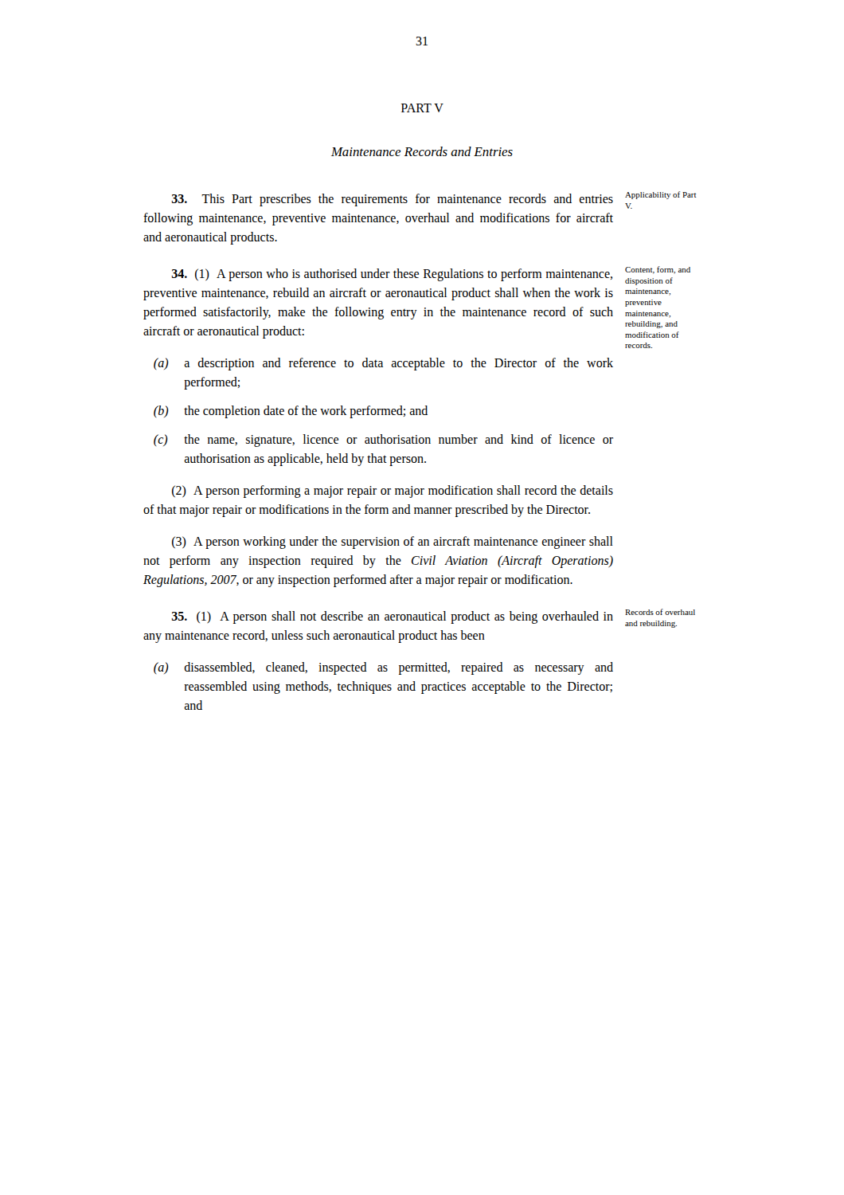31
PART V
Maintenance Records and Entries
Applicability of Part V.
33. This Part prescribes the requirements for maintenance records and entries following maintenance, preventive maintenance, overhaul and modifications for aircraft and aeronautical products.
Content, form, and disposition of maintenance, preventive maintenance, rebuilding, and modification of records.
34. (1) A person who is authorised under these Regulations to perform maintenance, preventive maintenance, rebuild an aircraft or aeronautical product shall when the work is performed satisfactorily, make the following entry in the maintenance record of such aircraft or aeronautical product:
(a) a description and reference to data acceptable to the Director of the work performed;
(b) the completion date of the work performed; and
(c) the name, signature, licence or authorisation number and kind of licence or authorisation as applicable, held by that person.
(2) A person performing a major repair or major modification shall record the details of that major repair or modifications in the form and manner prescribed by the Director.
(3) A person working under the supervision of an aircraft maintenance engineer shall not perform any inspection required by the Civil Aviation (Aircraft Operations) Regulations, 2007, or any inspection performed after a major repair or modification.
Records of overhaul and rebuilding.
35. (1) A person shall not describe an aeronautical product as being overhauled in any maintenance record, unless such aeronautical product has been
(a) disassembled, cleaned, inspected as permitted, repaired as necessary and reassembled using methods, techniques and practices acceptable to the Director; and